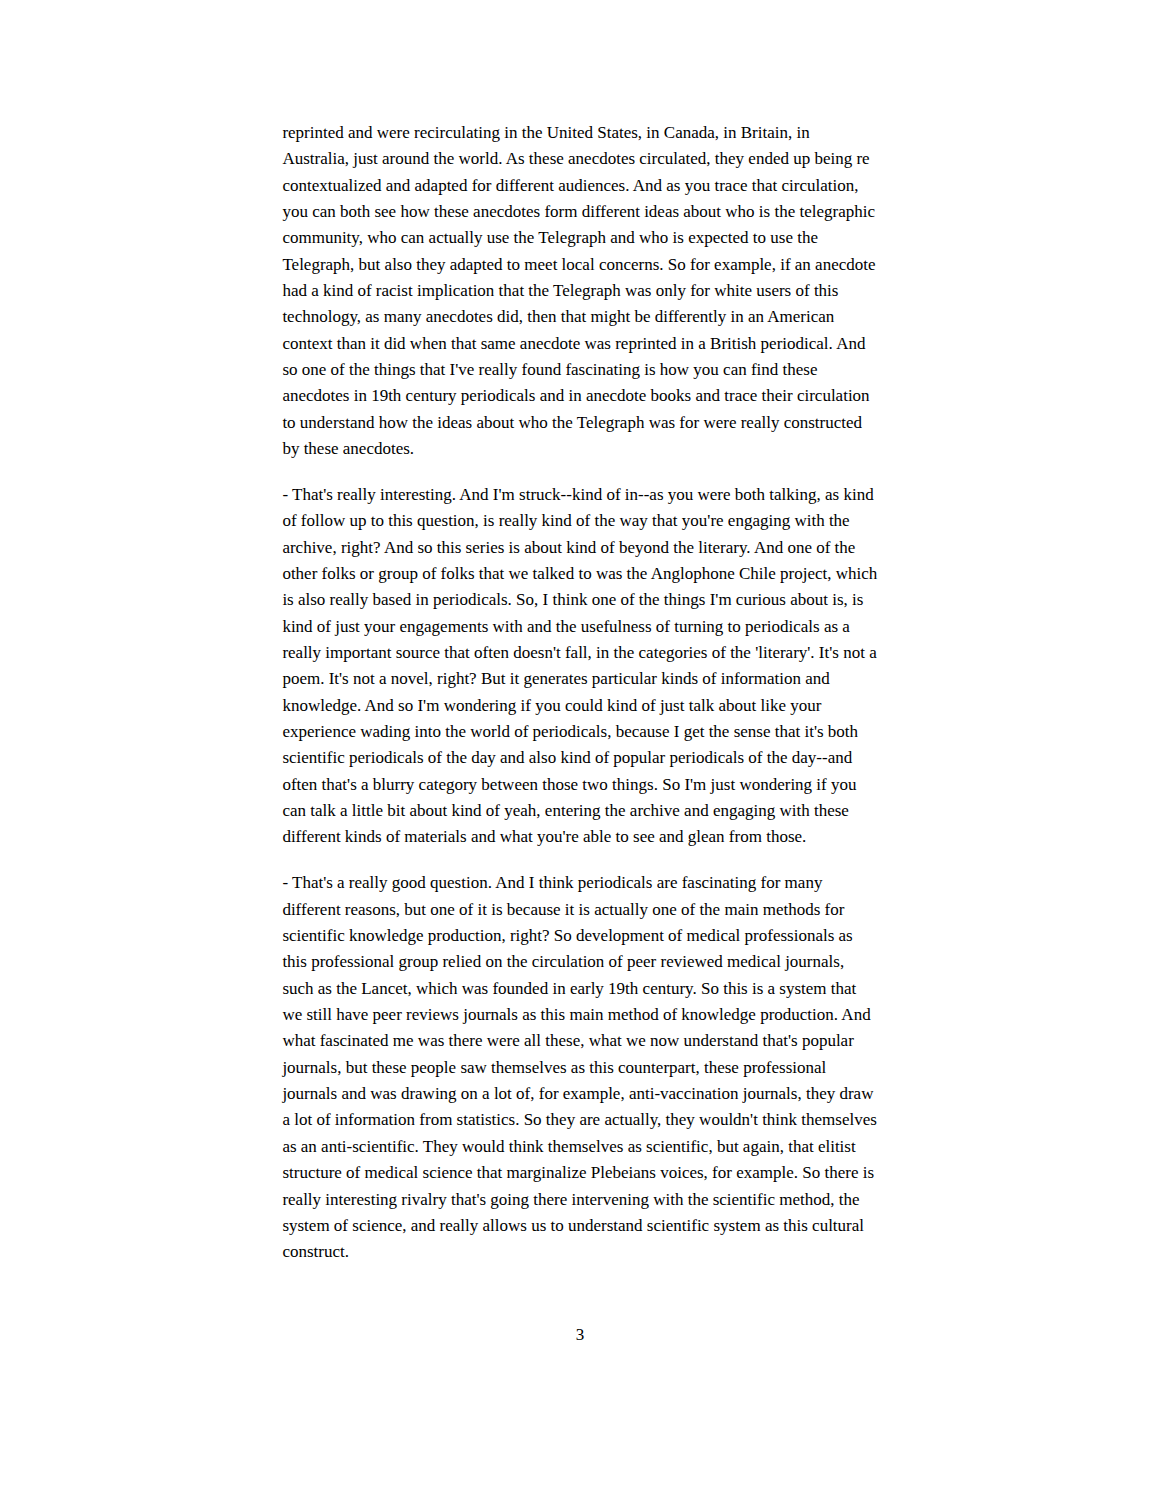reprinted and were recirculating in the United States, in Canada, in Britain, in Australia, just around the world. As these anecdotes circulated, they ended up being re contextualized and adapted for different audiences. And as you trace that circulation, you can both see how these anecdotes form different ideas about who is the telegraphic community, who can actually use the Telegraph and who is expected to use the Telegraph, but also they adapted to meet local concerns. So for example, if an anecdote had a kind of racist implication that the Telegraph was only for white users of this technology, as many anecdotes did, then that might be differently in an American context than it did when that same anecdote was reprinted in a British periodical. And so one of the things that I've really found fascinating is how you can find these anecdotes in 19th century periodicals and in anecdote books and trace their circulation to understand how the ideas about who the Telegraph was for were really constructed by these anecdotes.
- That's really interesting. And I'm struck--kind of in--as you were both talking, as kind of follow up to this question, is really kind of the way that you're engaging with the archive, right? And so this series is about kind of beyond the literary. And one of the other folks or group of folks that we talked to was the Anglophone Chile project, which is also really based in periodicals. So, I think one of the things I'm curious about is, is kind of just your engagements with and the usefulness of turning to periodicals as a really important source that often doesn't fall, in the categories of the 'literary'. It's not a poem. It's not a novel, right? But it generates particular kinds of information and knowledge. And so I'm wondering if you could kind of just talk about like your experience wading into the world of periodicals, because I get the sense that it's both scientific periodicals of the day and also kind of popular periodicals of the day--and often that's a blurry category between those two things. So I'm just wondering if you can talk a little bit about kind of yeah, entering the archive and engaging with these different kinds of materials and what you're able to see and glean from those.
- That's a really good question. And I think periodicals are fascinating for many different reasons, but one of it is because it is actually one of the main methods for scientific knowledge production, right? So development of medical professionals as this professional group relied on the circulation of peer reviewed medical journals, such as the Lancet, which was founded in early 19th century. So this is a system that we still have peer reviews journals as this main method of knowledge production. And what fascinated me was there were all these, what we now understand that's popular journals, but these people saw themselves as this counterpart, these professional journals and was drawing on a lot of, for example, anti-vaccination journals, they draw a lot of information from statistics. So they are actually, they wouldn't think themselves as an anti-scientific. They would think themselves as scientific, but again, that elitist structure of medical science that marginalize Plebeians voices, for example. So there is really interesting rivalry that's going there intervening with the scientific method, the system of science, and really allows us to understand scientific system as this cultural construct.
3